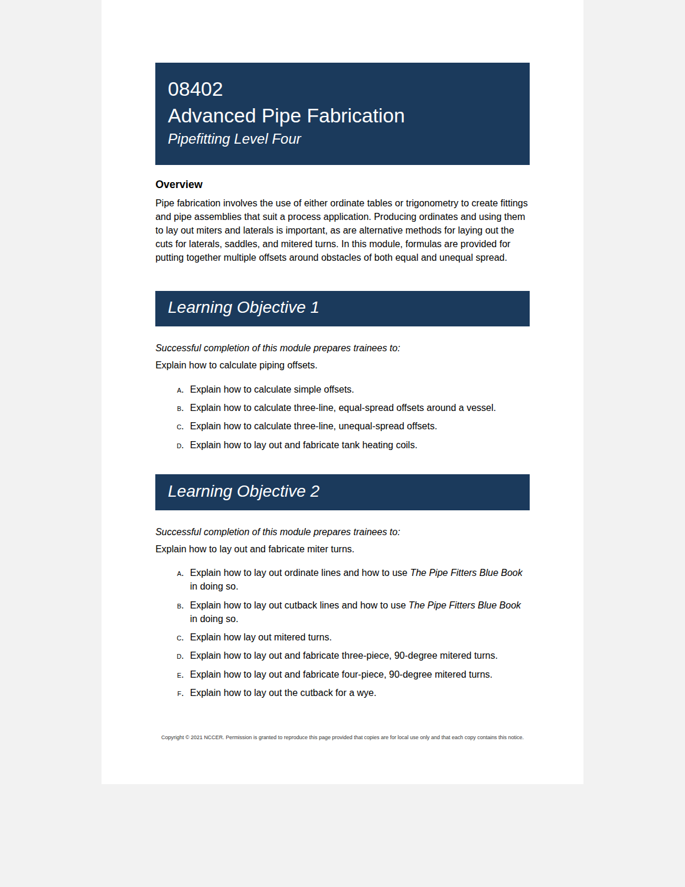08402
Advanced Pipe Fabrication
Pipefitting Level Four
Overview
Pipe fabrication involves the use of either ordinate tables or trigonometry to create fittings and pipe assemblies that suit a process application. Producing ordinates and using them to lay out miters and laterals is important, as are alternative methods for laying out the cuts for laterals, saddles, and mitered turns. In this module, formulas are provided for putting together multiple offsets around obstacles of both equal and unequal spread.
Learning Objective 1
Successful completion of this module prepares trainees to:
Explain how to calculate piping offsets.
Explain how to calculate simple offsets.
Explain how to calculate three-line, equal-spread offsets around a vessel.
Explain how to calculate three-line, unequal-spread offsets.
Explain how to lay out and fabricate tank heating coils.
Learning Objective 2
Successful completion of this module prepares trainees to:
Explain how to lay out and fabricate miter turns.
Explain how to lay out ordinate lines and how to use The Pipe Fitters Blue Book in doing so.
Explain how to lay out cutback lines and how to use The Pipe Fitters Blue Book in doing so.
Explain how lay out mitered turns.
Explain how to lay out and fabricate three-piece, 90-degree mitered turns.
Explain how to lay out and fabricate four-piece, 90-degree mitered turns.
Explain how to lay out the cutback for a wye.
Copyright © 2021 NCCER. Permission is granted to reproduce this page provided that copies are for local use only and that each copy contains this notice.